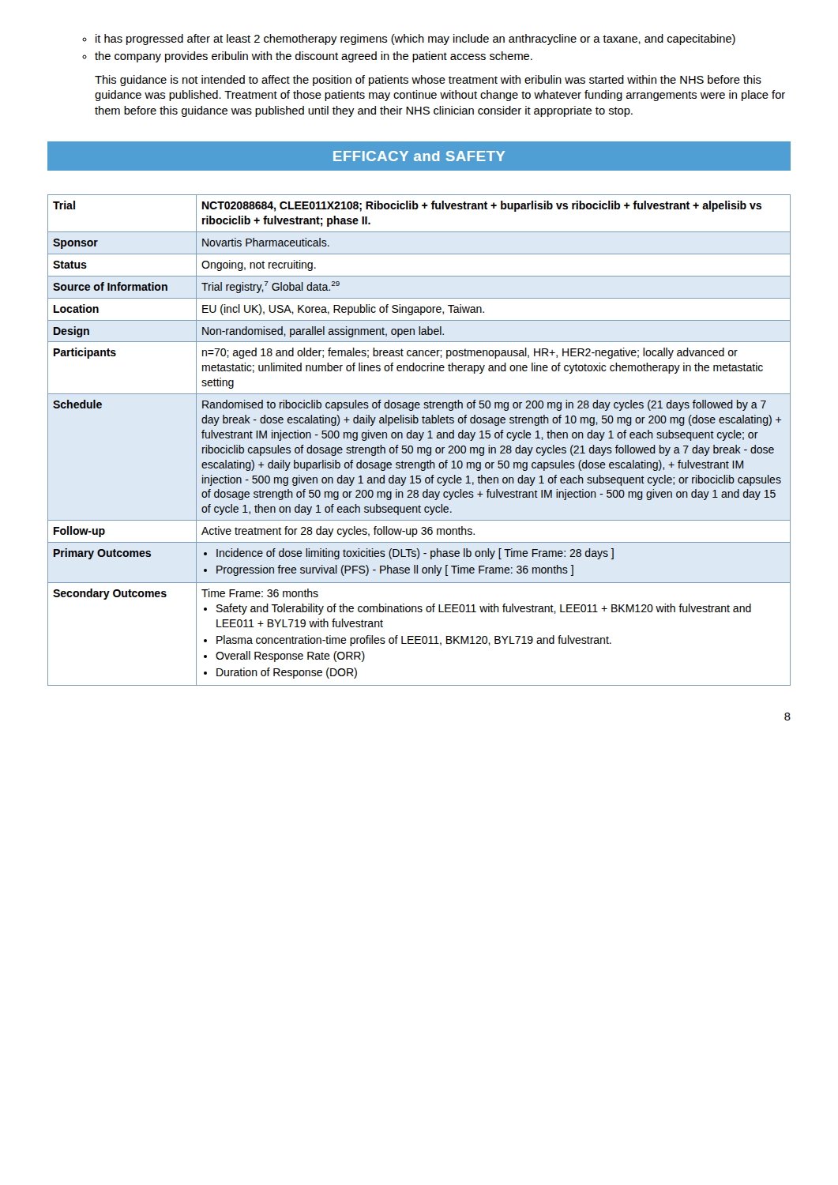it has progressed after at least 2 chemotherapy regimens (which may include an anthracycline or a taxane, and capecitabine)
the company provides eribulin with the discount agreed in the patient access scheme.
This guidance is not intended to affect the position of patients whose treatment with eribulin was started within the NHS before this guidance was published. Treatment of those patients may continue without change to whatever funding arrangements were in place for them before this guidance was published until they and their NHS clinician consider it appropriate to stop.
EFFICACY and SAFETY
| Trial | NCT02088684, CLEE011X2108; Ribociclib + fulvestrant + buparlisib vs ribociclib + fulvestrant + alpelisib vs ribociclib + fulvestrant; phase II. |
| Sponsor | Novartis Pharmaceuticals. |
| Status | Ongoing, not recruiting. |
| Source of Information | Trial registry, 7 Global data. 29 |
| Location | EU (incl UK), USA, Korea, Republic of Singapore, Taiwan. |
| Design | Non-randomised, parallel assignment, open label. |
| Participants | n=70; aged 18 and older; females; breast cancer; postmenopausal, HR+, HER2-negative; locally advanced or metastatic; unlimited number of lines of endocrine therapy and one line of cytotoxic chemotherapy in the metastatic setting |
| Schedule | Randomised to ribociclib capsules of dosage strength of 50 mg or 200 mg in 28 day cycles (21 days followed by a 7 day break - dose escalating) + daily alpelisib tablets of dosage strength of 10 mg, 50 mg or 200 mg (dose escalating) + fulvestrant IM injection - 500 mg given on day 1 and day 15 of cycle 1, then on day 1 of each subsequent cycle; or ribociclib capsules of dosage strength of 50 mg or 200 mg in 28 day cycles (21 days followed by a 7 day break - dose escalating) + daily buparlisib of dosage strength of 10 mg or 50 mg capsules (dose escalating), + fulvestrant IM injection - 500 mg given on day 1 and day 15 of cycle 1, then on day 1 of each subsequent cycle; or ribociclib capsules of dosage strength of 50 mg or 200 mg in 28 day cycles + fulvestrant IM injection - 500 mg given on day 1 and day 15 of cycle 1, then on day 1 of each subsequent cycle. |
| Follow-up | Active treatment for 28 day cycles, follow-up 36 months. |
| Primary Outcomes | Incidence of dose limiting toxicities (DLTs) - phase lb only [ Time Frame: 28 days ] Progression free survival (PFS) - Phase ll only [ Time Frame: 36 months ] |
| Secondary Outcomes | Time Frame: 36 months Safety and Tolerability of the combinations of LEE011 with fulvestrant, LEE011 + BKM120 with fulvestrant and LEE011 + BYL719 with fulvestrant Plasma concentration-time profiles of LEE011, BKM120, BYL719 and fulvestrant. Overall Response Rate (ORR) Duration of Response (DOR) |
8